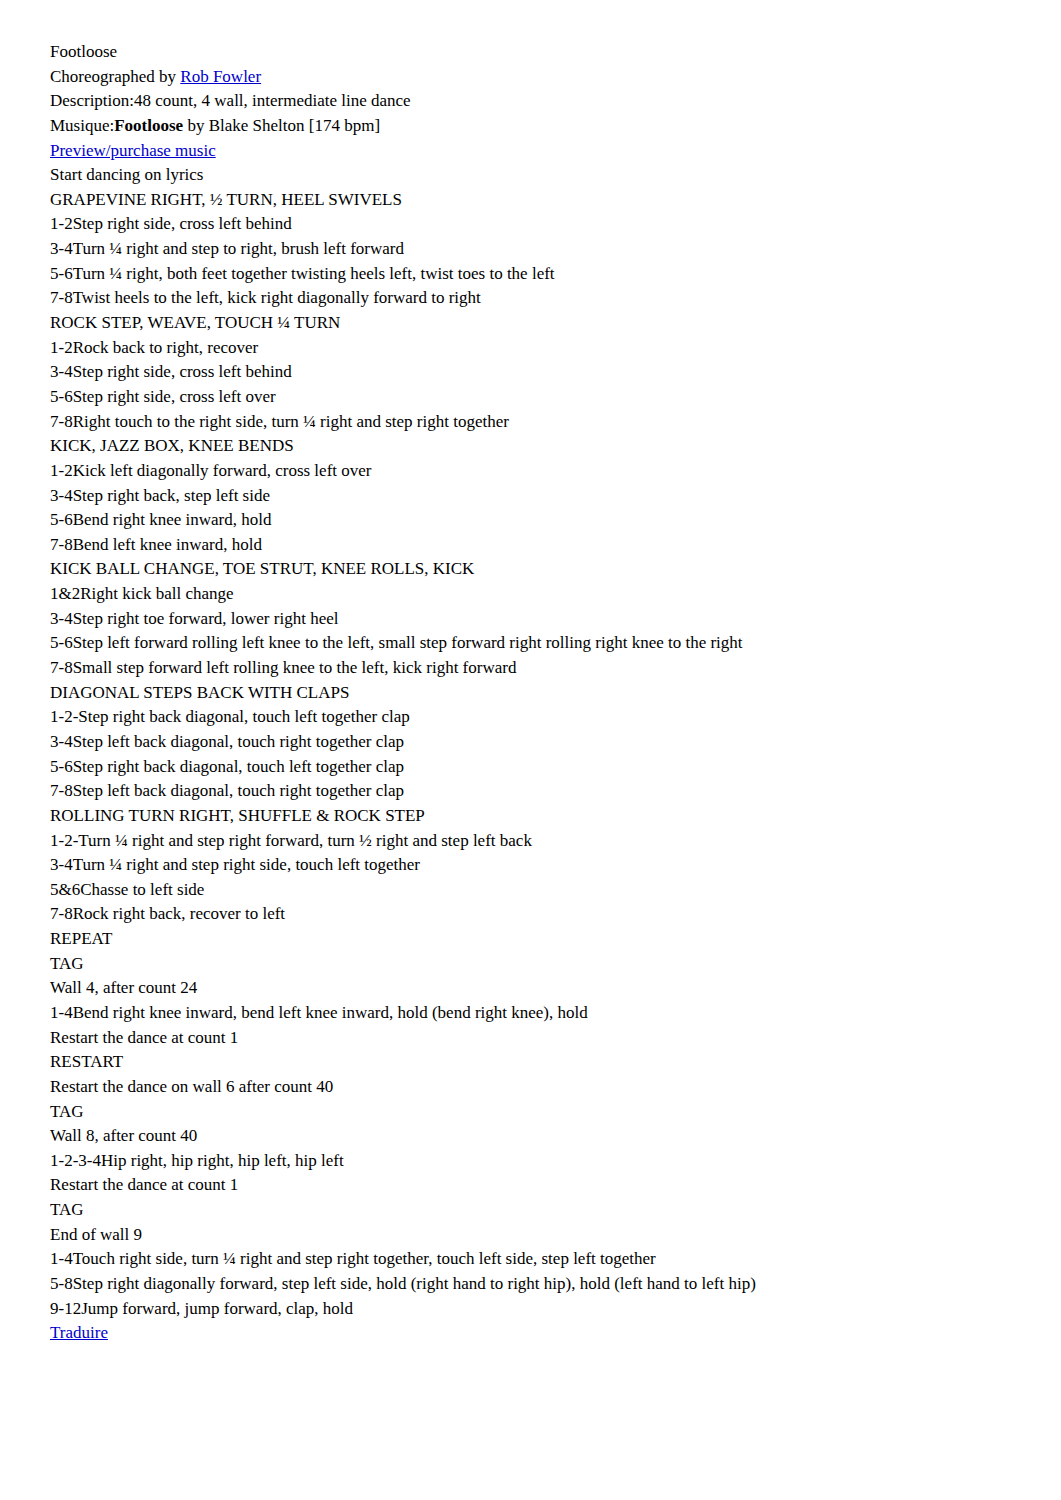Footloose
Choreographed by Rob Fowler
Description:48 count, 4 wall, intermediate line dance
Musique:Footloose by Blake Shelton [174 bpm]
Preview/purchase music
Start dancing on lyrics
GRAPEVINE RIGHT, ½ TURN, HEEL SWIVELS
1-2Step right side, cross left behind
3-4Turn ¼ right and step to right, brush left forward
5-6Turn ¼ right, both feet together twisting heels left, twist toes to the left
7-8Twist heels to the left, kick right diagonally forward to right
ROCK STEP, WEAVE, TOUCH ¼ TURN
1-2Rock back to right, recover
3-4Step right side, cross left behind
5-6Step right side, cross left over
7-8Right touch to the right side, turn ¼ right and step right together
KICK, JAZZ BOX, KNEE BENDS
1-2Kick left diagonally forward, cross left over
3-4Step right back, step left side
5-6Bend right knee inward, hold
7-8Bend left knee inward, hold
KICK BALL CHANGE, TOE STRUT, KNEE ROLLS, KICK
1&2Right kick ball change
3-4Step right toe forward, lower right heel
5-6Step left forward rolling left knee to the left, small step forward right rolling right knee to the right
7-8Small step forward left rolling knee to the left, kick right forward
DIAGONAL STEPS BACK WITH CLAPS
1-2-Step right back diagonal, touch left together clap
3-4Step left back diagonal, touch right together clap
5-6Step right back diagonal, touch left together clap
7-8Step left back diagonal, touch right together clap
ROLLING TURN RIGHT, SHUFFLE & ROCK STEP
1-2-Turn ¼ right and step right forward, turn ½ right and step left back
3-4Turn ¼ right and step right side, touch left together
5&6Chasse to left side
7-8Rock right back, recover to left
REPEAT
TAG
Wall 4, after count 24
1-4Bend right knee inward, bend left knee inward, hold (bend right knee), hold
Restart the dance at count 1
RESTART
Restart the dance on wall 6 after count 40
TAG
Wall 8, after count 40
1-2-3-4Hip right, hip right, hip left, hip left
Restart the dance at count 1
TAG
End of wall 9
1-4Touch right side, turn ¼ right and step right together, touch left side, step left together
5-8Step right diagonally forward, step left side, hold (right hand to right hip), hold (left hand to left hip)
9-12Jump forward, jump forward, clap, hold
Traduire